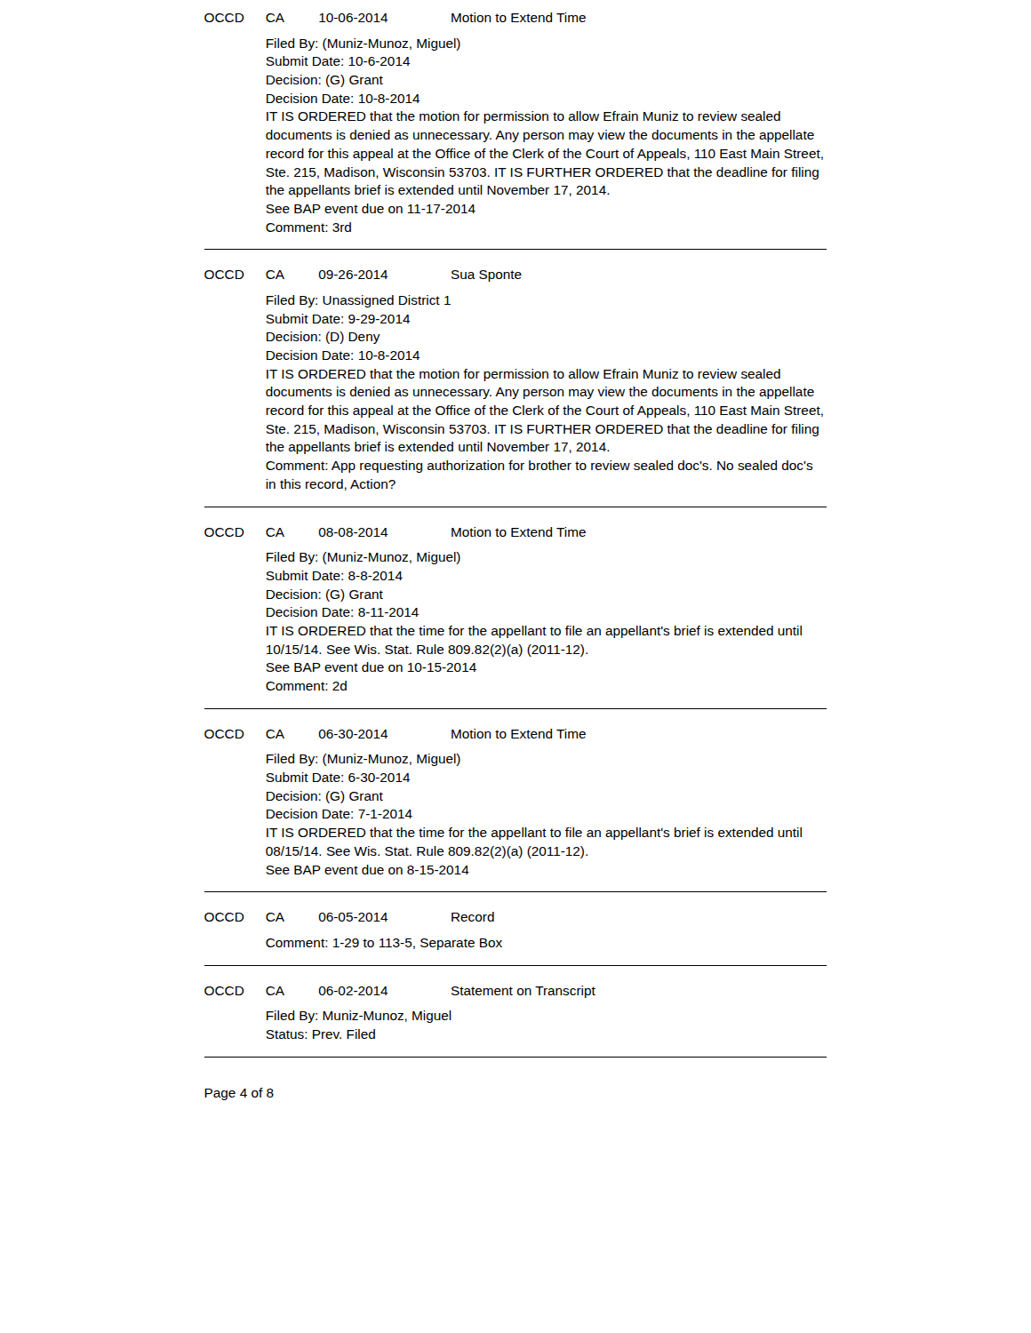OCCD CA 10-06-2014 Motion to Extend Time
Filed By: (Muniz-Munoz, Miguel)
Submit Date: 10-6-2014
Decision: (G) Grant
Decision Date: 10-8-2014
IT IS ORDERED that the motion for permission to allow Efrain Muniz to review sealed documents is denied as unnecessary. Any person may view the documents in the appellate record for this appeal at the Office of the Clerk of the Court of Appeals, 110 East Main Street, Ste. 215, Madison, Wisconsin 53703. IT IS FURTHER ORDERED that the deadline for filing the appellants brief is extended until November 17, 2014.
See BAP event due on 11-17-2014
Comment: 3rd
OCCD CA 09-26-2014 Sua Sponte
Filed By: Unassigned District 1
Submit Date: 9-29-2014
Decision: (D) Deny
Decision Date: 10-8-2014
IT IS ORDERED that the motion for permission to allow Efrain Muniz to review sealed documents is denied as unnecessary. Any person may view the documents in the appellate record for this appeal at the Office of the Clerk of the Court of Appeals, 110 East Main Street, Ste. 215, Madison, Wisconsin 53703. IT IS FURTHER ORDERED that the deadline for filing the appellants brief is extended until November 17, 2014.
Comment: App requesting authorization for brother to review sealed doc's. No sealed doc's in this record, Action?
OCCD CA 08-08-2014 Motion to Extend Time
Filed By: (Muniz-Munoz, Miguel)
Submit Date: 8-8-2014
Decision: (G) Grant
Decision Date: 8-11-2014
IT IS ORDERED that the time for the appellant to file an appellant's brief is extended until 10/15/14. See Wis. Stat. Rule 809.82(2)(a) (2011-12).
See BAP event due on 10-15-2014
Comment: 2d
OCCD CA 06-30-2014 Motion to Extend Time
Filed By: (Muniz-Munoz, Miguel)
Submit Date: 6-30-2014
Decision: (G) Grant
Decision Date: 7-1-2014
IT IS ORDERED that the time for the appellant to file an appellant's brief is extended until 08/15/14. See Wis. Stat. Rule 809.82(2)(a) (2011-12).
See BAP event due on 8-15-2014
OCCD CA 06-05-2014 Record
Comment: 1-29 to 113-5, Separate Box
OCCD CA 06-02-2014 Statement on Transcript
Filed By: Muniz-Munoz, Miguel
Status: Prev. Filed
Page 4 of 8